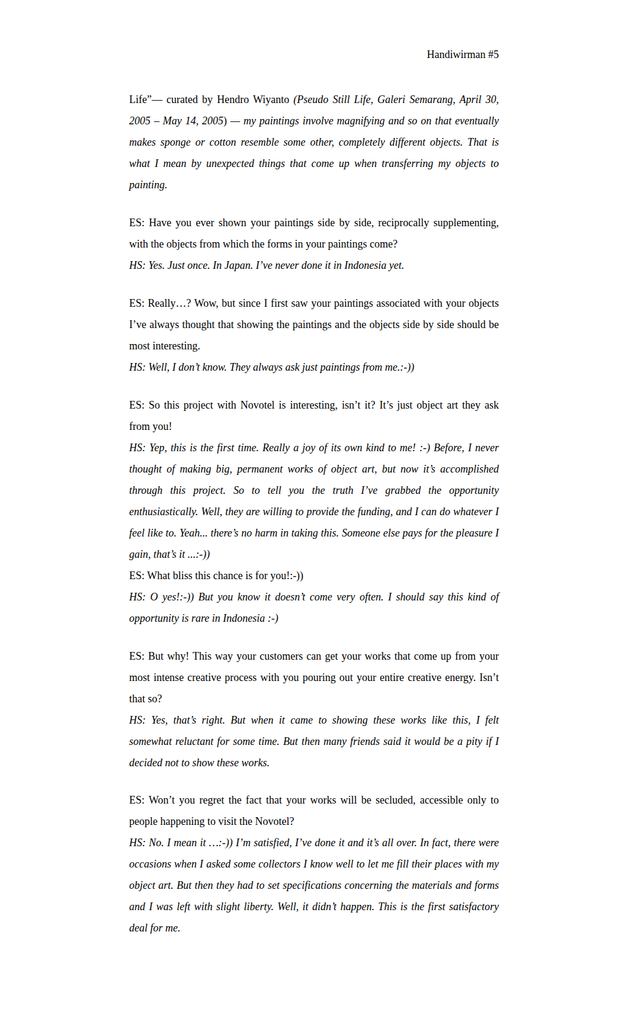Handiwirman #5
Life”— curated by Hendro Wiyanto (Pseudo Still Life, Galeri Semarang, April 30, 2005 – May 14, 2005) — my paintings involve magnifying and so on that eventually makes sponge or cotton resemble some other, completely different objects. That is what I mean by unexpected things that come up when transferring my objects to painting.
ES: Have you ever shown your paintings side by side, reciprocally supplementing, with the objects from which the forms in your paintings come?
HS: Yes. Just once. In Japan. I’ve never done it in Indonesia yet.
ES: Really…? Wow, but since I first saw your paintings associated with your objects I’ve always thought that showing the paintings and the objects side by side should be most interesting.
HS: Well, I don’t know. They always ask just paintings from me.:-))
ES: So this project with Novotel is interesting, isn’t it? It’s just object art they ask from you!
HS: Yep, this is the first time. Really a joy of its own kind to me! :-) Before, I never thought of making big, permanent works of object art, but now it’s accomplished through this project. So to tell you the truth I’ve grabbed the opportunity enthusiastically. Well, they are willing to provide the funding, and I can do whatever I feel like to. Yeah... there’s no harm in taking this. Someone else pays for the pleasure I gain, that’s it ...:-))
ES: What bliss this chance is for you!:-))
HS: O yes!:-)) But you know it doesn’t come very often. I should say this kind of opportunity is rare in Indonesia :-)
ES: But why! This way your customers can get your works that come up from your most intense creative process with you pouring out your entire creative energy. Isn’t that so?
HS: Yes, that’s right. But when it came to showing these works like this, I felt somewhat reluctant for some time. But then many friends said it would be a pity if I decided not to show these works.
ES: Won’t you regret the fact that your works will be secluded, accessible only to people happening to visit the Novotel?
HS: No. I mean it …:-)) I’m satisfied, I’ve done it and it’s all over. In fact, there were occasions when I asked some collectors I know well to let me fill their places with my object art. But then they had to set specifications concerning the materials and forms and I was left with slight liberty. Well, it didn’t happen. This is the first satisfactory deal for me.